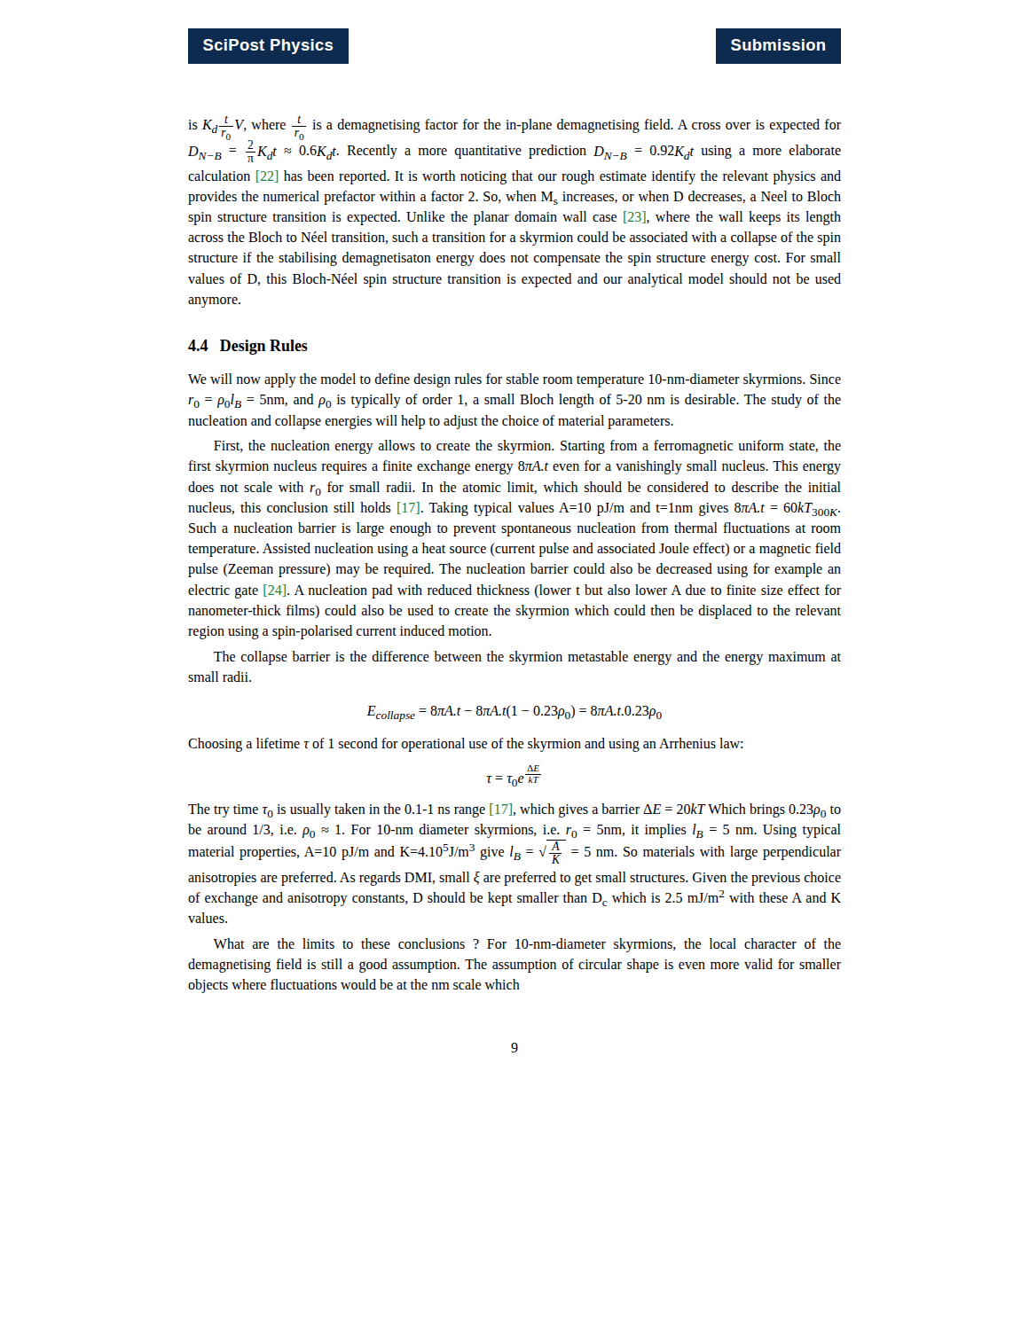SciPost Physics
Submission
is Kd tr0 V, where tr0 is a demagnetising factor for the in-plane demagnetising field. A cross over is expected for DN−B = 2 π Kdt ≈ 0.6Kdt. Recently a more quantitative prediction DN−B = 0.92Kdt using a more elaborate calculation [22] has been reported. It is worth noticing that our rough estimate identify the relevant physics and provides the numerical prefactor within a factor 2. So, when Ms increases, or when D decreases, a Neel to Bloch spin structure transition is expected. Unlike the planar domain wall case [23], where the wall keeps its length across the Bloch to Néel transition, such a transition for a skyrmion could be associated with a collapse of the spin structure if the stabilising demagnetisaton energy does not compensate the spin structure energy cost. For small values of D, this Bloch-Néel spin structure transition is expected and our analytical model should not be used anymore.
4.4 Design Rules
We will now apply the model to define design rules for stable room temperature 10-nm-diameter skyrmions. Since r0 = ρ0lB = 5nm, and ρ0 is typically of order 1, a small Bloch length of 5-20 nm is desirable. The study of the nucleation and collapse energies will help to adjust the choice of material parameters.
First, the nucleation energy allows to create the skyrmion. Starting from a ferromagnetic uniform state, the first skyrmion nucleus requires a finite exchange energy 8πA.t even for a vanishingly small nucleus. This energy does not scale with r0 for small radii. In the atomic limit, which should be considered to describe the initial nucleus, this conclusion still holds [17]. Taking typical values A=10 pJ/m and t=1nm gives 8πA.t = 60kT300K. Such a nucleation barrier is large enough to prevent spontaneous nucleation from thermal fluctuations at room temperature. Assisted nucleation using a heat source (current pulse and associated Joule effect) or a magnetic field pulse (Zeeman pressure) may be required. The nucleation barrier could also be decreased using for example an electric gate [24]. A nucleation pad with reduced thickness (lower t but also lower A due to finite size effect for nanometer-thick films) could also be used to create the skyrmion which could then be displaced to the relevant region using a spin-polarised current induced motion.
The collapse barrier is the difference between the skyrmion metastable energy and the energy maximum at small radii.
Ecollapse = 8πA.t − 8πA.t(1 − 0.23ρ0) = 8πA.t.0.23ρ0
Choosing a lifetime τ of 1 second for operational use of the skyrmion and using an Arrhenius law:
τ = τ0eΔE kT
The try time τ0 is usually taken in the 0.1-1 ns range [17], which gives a barrier ΔE = 20kT Which brings 0.23ρ0 to be around 1/3, i.e. ρ0 ≈ 1. For 10-nm diameter skyrmions, i.e. r0 = 5nm, it implies lB = 5 nm. Using typical material properties, A=10 pJ/m and K=4.105J/m3 give lB = √AK = 5 nm. So materials with large perpendicular anisotropies are preferred. As regards DMI, small ξ are preferred to get small structures. Given the previous choice of exchange and anisotropy constants, D should be kept smaller than Dc which is 2.5 mJ/m2 with these A and K values.
What are the limits to these conclusions ? For 10-nm-diameter skyrmions, the local character of the demagnetising field is still a good assumption. The assumption of circular shape is even more valid for smaller objects where fluctuations would be at the nm scale which
9